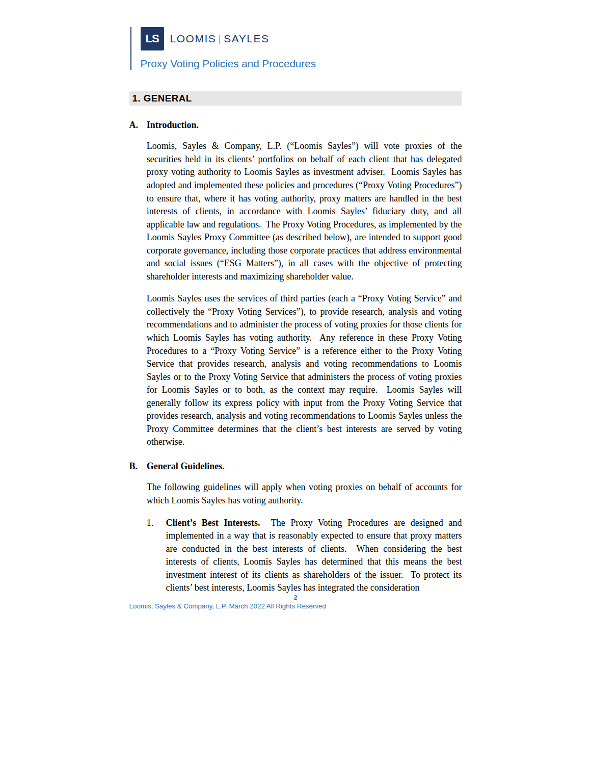LS
LOOMIS|SAYLES
Proxy Voting Policies and Procedures
1. GENERAL
A. Introduction.
Loomis, Sayles & Company, L.P. (“Loomis Sayles”) will vote proxies of the securities held in its clients’ portfolios on behalf of each client that has delegated proxy voting authority to Loomis Sayles as investment adviser. Loomis Sayles has adopted and implemented these policies and procedures (“Proxy Voting Procedures”) to ensure that, where it has voting authority, proxy matters are handled in the best interests of clients, in accordance with Loomis Sayles’ fiduciary duty, and all applicable law and regulations. The Proxy Voting Procedures, as implemented by the Loomis Sayles Proxy Committee (as described below), are intended to support good corporate governance, including those corporate practices that address environmental and social issues (“ESG Matters”), in all cases with the objective of protecting shareholder interests and maximizing shareholder value.
Loomis Sayles uses the services of third parties (each a “Proxy Voting Service” and collectively the “Proxy Voting Services”), to provide research, analysis and voting recommendations and to administer the process of voting proxies for those clients for which Loomis Sayles has voting authority. Any reference in these Proxy Voting Procedures to a “Proxy Voting Service” is a reference either to the Proxy Voting Service that provides research, analysis and voting recommendations to Loomis Sayles or to the Proxy Voting Service that administers the process of voting proxies for Loomis Sayles or to both, as the context may require. Loomis Sayles will generally follow its express policy with input from the Proxy Voting Service that provides research, analysis and voting recommendations to Loomis Sayles unless the Proxy Committee determines that the client’s best interests are served by voting otherwise.
B. General Guidelines.
The following guidelines will apply when voting proxies on behalf of accounts for which Loomis Sayles has voting authority.
1.
Client’s Best Interests. The Proxy Voting Procedures are designed and implemented in a way that is reasonably expected to ensure that proxy matters are conducted in the best interests of clients. When considering the best interests of clients, Loomis Sayles has determined that this means the best investment interest of its clients as shareholders of the issuer. To protect its clients’ best interests, Loomis Sayles has integrated the consideration
2
Loomis, Sayles & Company, L.P. March 2022 All Rights Reserved